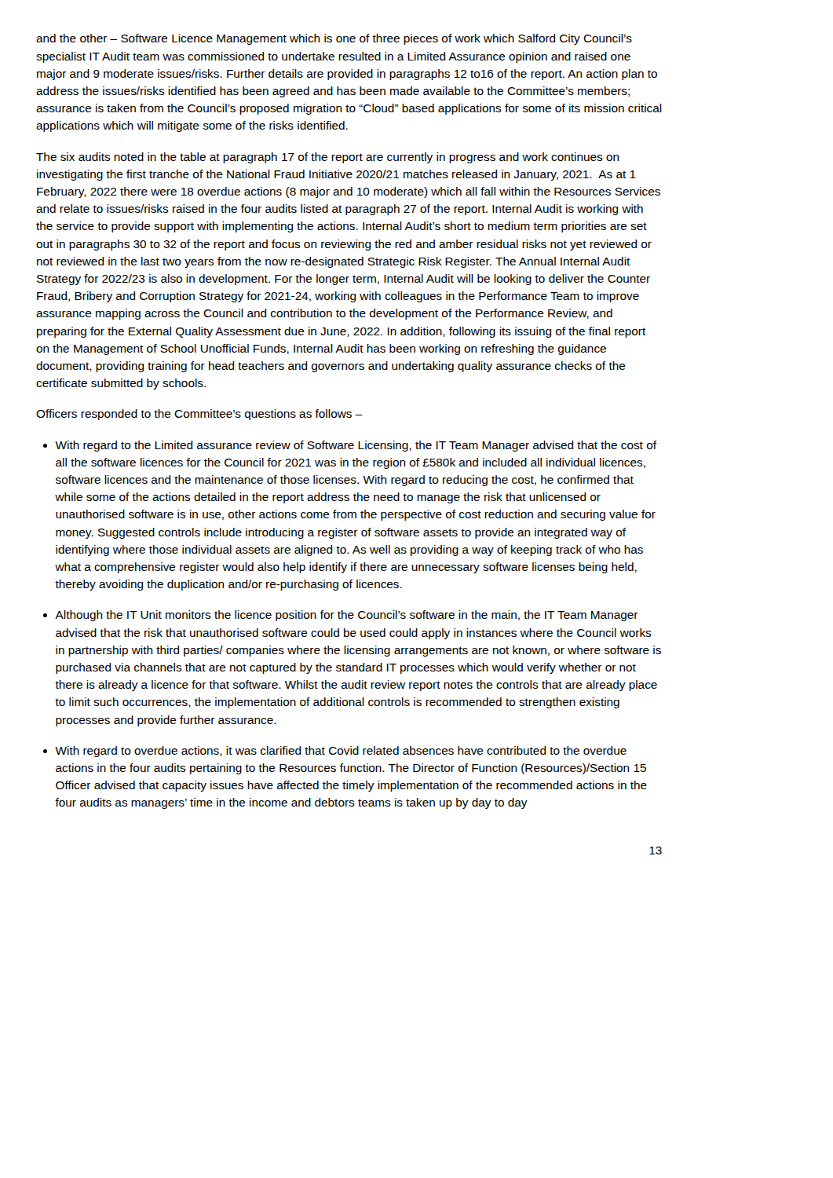and the other – Software Licence Management which is one of three pieces of work which Salford City Council’s specialist IT Audit team was commissioned to undertake resulted in a Limited Assurance opinion and raised one major and 9 moderate issues/risks. Further details are provided in paragraphs 12 to16 of the report. An action plan to address the issues/risks identified has been agreed and has been made available to the Committee’s members; assurance is taken from the Council’s proposed migration to “Cloud” based applications for some of its mission critical applications which will mitigate some of the risks identified.
The six audits noted in the table at paragraph 17 of the report are currently in progress and work continues on investigating the first tranche of the National Fraud Initiative 2020/21 matches released in January, 2021. As at 1 February, 2022 there were 18 overdue actions (8 major and 10 moderate) which all fall within the Resources Services and relate to issues/risks raised in the four audits listed at paragraph 27 of the report. Internal Audit is working with the service to provide support with implementing the actions. Internal Audit’s short to medium term priorities are set out in paragraphs 30 to 32 of the report and focus on reviewing the red and amber residual risks not yet reviewed or not reviewed in the last two years from the now re-designated Strategic Risk Register. The Annual Internal Audit Strategy for 2022/23 is also in development. For the longer term, Internal Audit will be looking to deliver the Counter Fraud, Bribery and Corruption Strategy for 2021-24, working with colleagues in the Performance Team to improve assurance mapping across the Council and contribution to the development of the Performance Review, and preparing for the External Quality Assessment due in June, 2022. In addition, following its issuing of the final report on the Management of School Unofficial Funds, Internal Audit has been working on refreshing the guidance document, providing training for head teachers and governors and undertaking quality assurance checks of the certificate submitted by schools.
Officers responded to the Committee’s questions as follows –
With regard to the Limited assurance review of Software Licensing, the IT Team Manager advised that the cost of all the software licences for the Council for 2021 was in the region of £580k and included all individual licences, software licences and the maintenance of those licenses. With regard to reducing the cost, he confirmed that while some of the actions detailed in the report address the need to manage the risk that unlicensed or unauthorised software is in use, other actions come from the perspective of cost reduction and securing value for money. Suggested controls include introducing a register of software assets to provide an integrated way of identifying where those individual assets are aligned to. As well as providing a way of keeping track of who has what a comprehensive register would also help identify if there are unnecessary software licenses being held, thereby avoiding the duplication and/or re-purchasing of licences.
Although the IT Unit monitors the licence position for the Council’s software in the main, the IT Team Manager advised that the risk that unauthorised software could be used could apply in instances where the Council works in partnership with third parties/ companies where the licensing arrangements are not known, or where software is purchased via channels that are not captured by the standard IT processes which would verify whether or not there is already a licence for that software. Whilst the audit review report notes the controls that are already place to limit such occurrences, the implementation of additional controls is recommended to strengthen existing processes and provide further assurance.
With regard to overdue actions, it was clarified that Covid related absences have contributed to the overdue actions in the four audits pertaining to the Resources function. The Director of Function (Resources)/Section 15 Officer advised that capacity issues have affected the timely implementation of the recommended actions in the four audits as managers’ time in the income and debtors teams is taken up by day to day
13